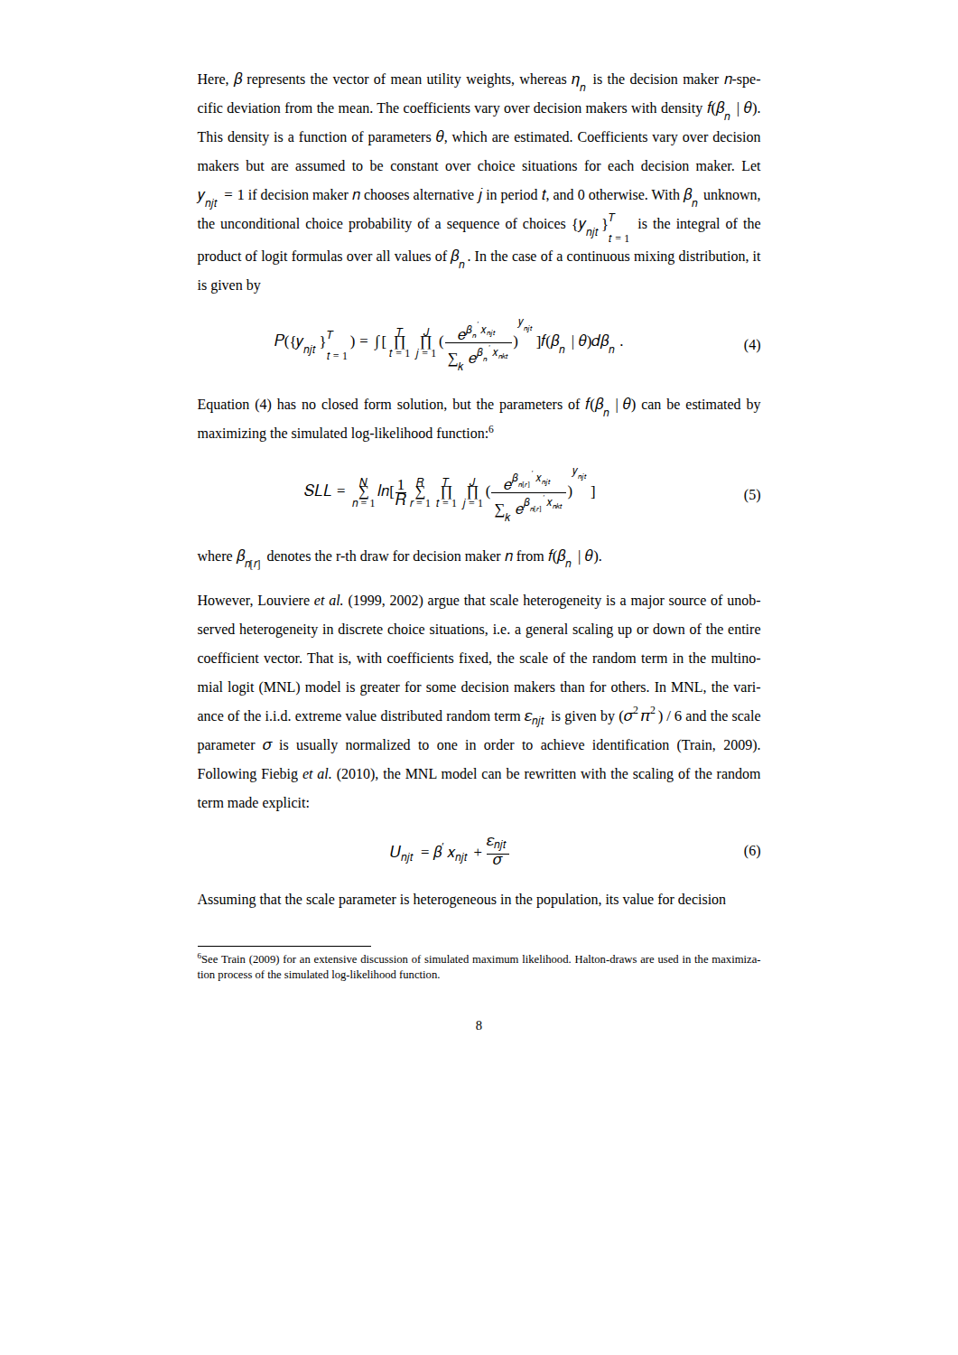Here, β represents the vector of mean utility weights, whereas ηn is the decision maker n-specific deviation from the mean. The coefficients vary over decision makers with density f(βn|θ). This density is a function of parameters θ, which are estimated. Coefficients vary over decision makers but are assumed to be constant over choice situations for each decision maker. Let ynjt=1 if decision maker n chooses alternative j in period t, and 0 otherwise. With βn unknown, the unconditional choice probability of a sequence of choices {ynjt}t=1T is the integral of the product of logit formulas over all values of βn. In the case of a continuous mixing distribution, it is given by
P ({ynjt}t=1T) = ∫ [ ∏t=1T ∏j=1J ( eβn′xnjt ∑keβn′xnkt ) ynjt ] f(βn|θ) dβn .
(4)
Equation (4) has no closed form solution, but the parameters of f(βn|θ) can be estimated by maximizing the simulated log-likelihood function:6
SLL = ∑n=1N ln [ 1R ∑r=1R ∏t=1T ∏j=1J ( eβn[r]′xnjt ∑keβn[r]′xnkt ) ynjt ]
(5)
where βn[r] denotes the r-th draw for decision maker n from f(βn|θ).
However, Louviere et al. (1999, 2002) argue that scale heterogeneity is a major source of unobserved heterogeneity in discrete choice situations, i.e. a general scaling up or down of the entire coefficient vector. That is, with coefficients fixed, the scale of the random term in the multinomial logit (MNL) model is greater for some decision makers than for others. In MNL, the variance of the i.i.d. extreme value distributed random term εnjt is given by (σ2π2)/6 and the scale parameter σ is usually normalized to one in order to achieve identification (Train, 2009). Following Fiebig et al. (2010), the MNL model can be rewritten with the scaling of the random term made explicit:
Unjt = β′ xnjt + εnjt σ
(6)
Assuming that the scale parameter is heterogeneous in the population, its value for decision
6See Train (2009) for an extensive discussion of simulated maximum likelihood. Halton-draws are used in the maximization process of the simulated log-likelihood function.
8